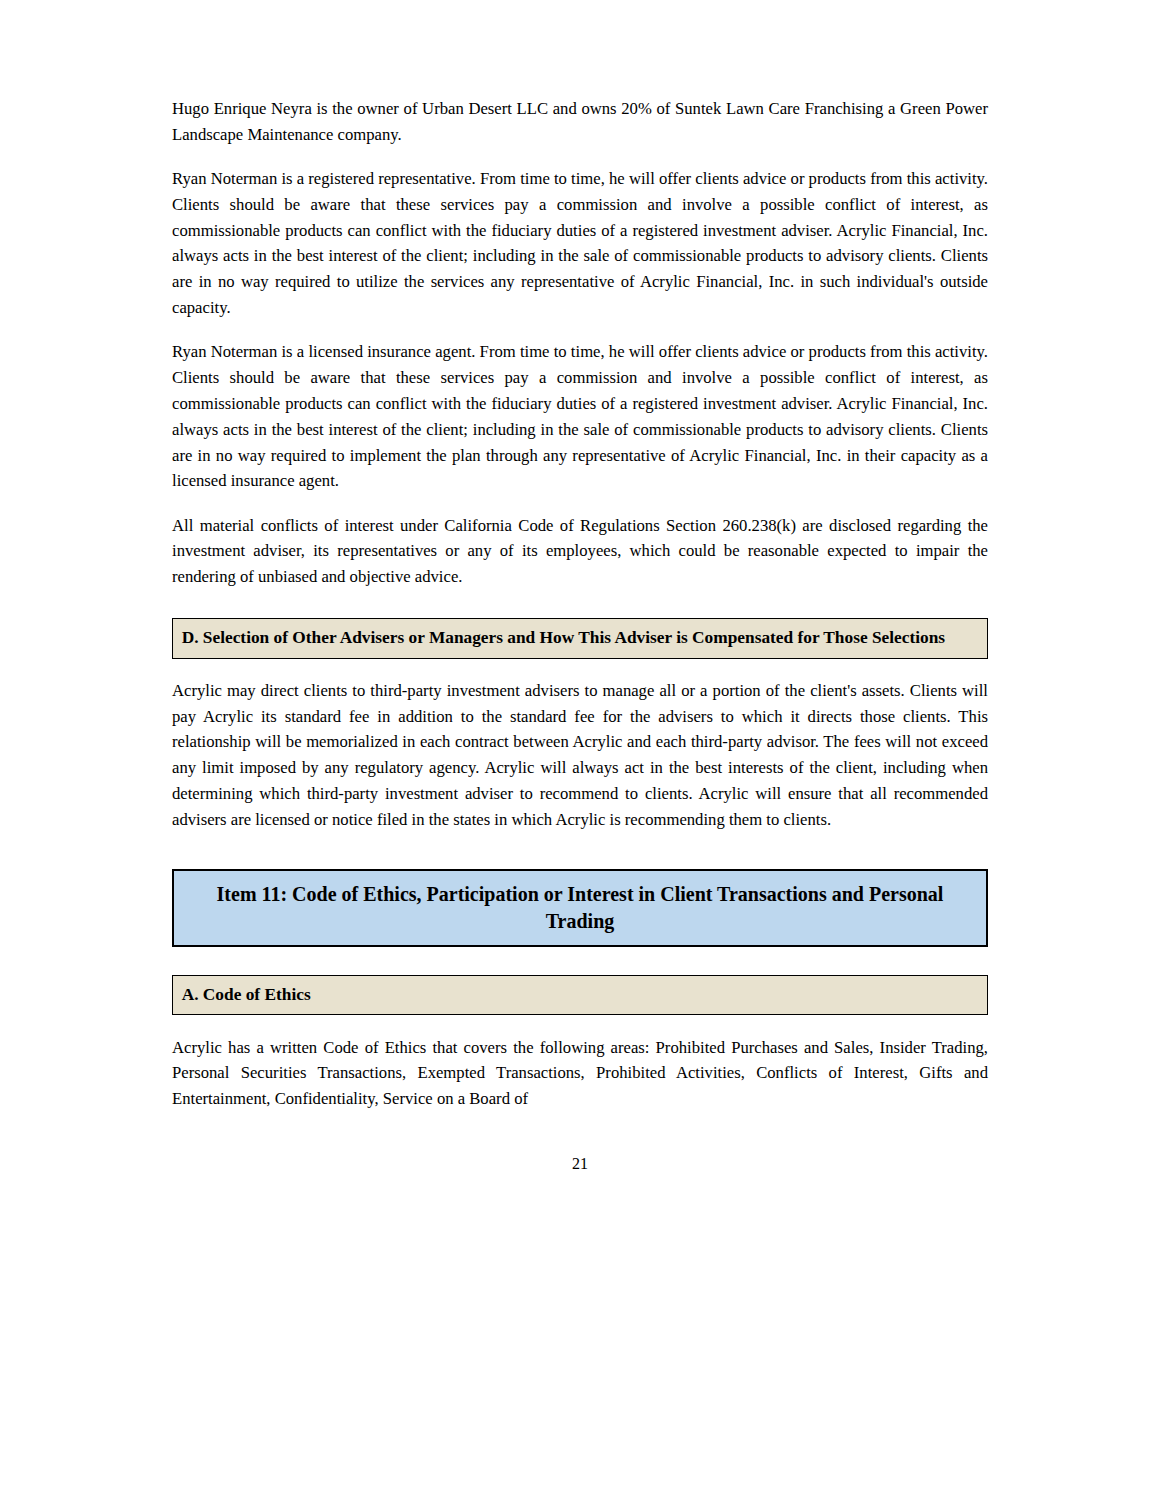Hugo Enrique Neyra is the owner of Urban Desert LLC and owns 20% of Suntek Lawn Care Franchising a Green Power Landscape Maintenance company.
Ryan Noterman is a registered representative. From time to time, he will offer clients advice or products from this activity. Clients should be aware that these services pay a commission and involve a possible conflict of interest, as commissionable products can conflict with the fiduciary duties of a registered investment adviser. Acrylic Financial, Inc. always acts in the best interest of the client; including in the sale of commissionable products to advisory clients. Clients are in no way required to utilize the services any representative of Acrylic Financial, Inc. in such individual's outside capacity.
Ryan Noterman is a licensed insurance agent. From time to time, he will offer clients advice or products from this activity. Clients should be aware that these services pay a commission and involve a possible conflict of interest, as commissionable products can conflict with the fiduciary duties of a registered investment adviser. Acrylic Financial, Inc. always acts in the best interest of the client; including in the sale of commissionable products to advisory clients. Clients are in no way required to implement the plan through any representative of Acrylic Financial, Inc. in their capacity as a licensed insurance agent.
All material conflicts of interest under California Code of Regulations Section 260.238(k) are disclosed regarding the investment adviser, its representatives or any of its employees, which could be reasonable expected to impair the rendering of unbiased and objective advice.
D. Selection of Other Advisers or Managers and How This Adviser is Compensated for Those Selections
Acrylic may direct clients to third-party investment advisers to manage all or a portion of the client's assets. Clients will pay Acrylic its standard fee in addition to the standard fee for the advisers to which it directs those clients. This relationship will be memorialized in each contract between Acrylic and each third-party advisor. The fees will not exceed any limit imposed by any regulatory agency. Acrylic will always act in the best interests of the client, including when determining which third-party investment adviser to recommend to clients. Acrylic will ensure that all recommended advisers are licensed or notice filed in the states in which Acrylic is recommending them to clients.
Item 11: Code of Ethics, Participation or Interest in Client Transactions and Personal Trading
A. Code of Ethics
Acrylic has a written Code of Ethics that covers the following areas: Prohibited Purchases and Sales, Insider Trading, Personal Securities Transactions, Exempted Transactions, Prohibited Activities, Conflicts of Interest, Gifts and Entertainment, Confidentiality, Service on a Board of
21